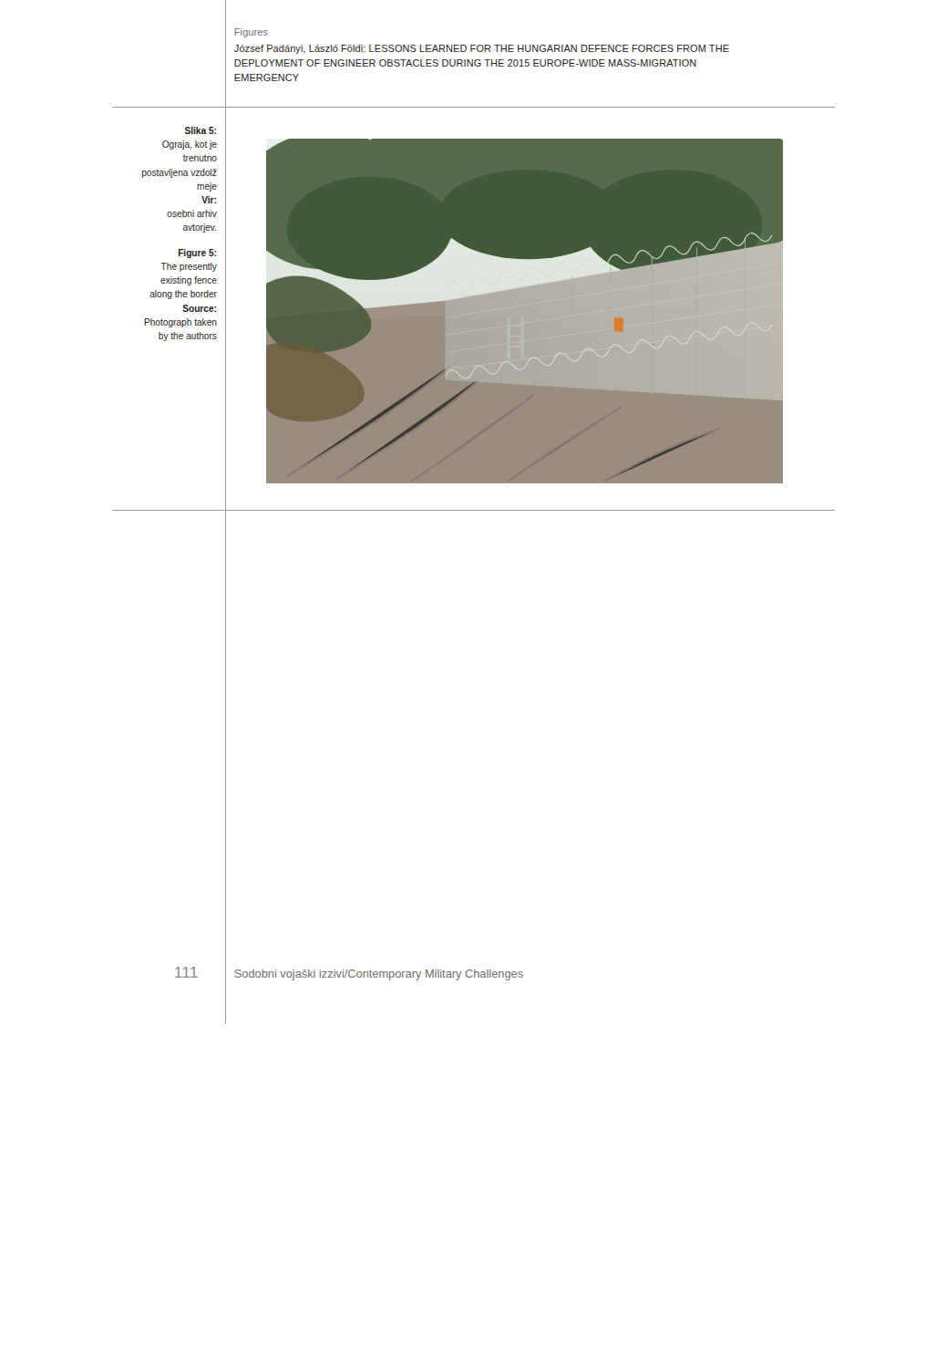Figures József Padányi, László Földi: LESSONS LEARNED FOR THE HUNGARIAN DEFENCE FORCES FROM THE DEPLOYMENT OF ENGINEER OBSTACLES DURING THE 2015 EUROPE-WIDE MASS-MIGRATION EMERGENCY
Slika 5:
Ograja, kot je trenutno postavljena vzdolž meje
Vir:
osebni arhiv avtorjev.
Figure 5:
The presently existing fence along the border
Source:
Photograph taken by the authors
111
Sodobni vojaški izzivi/Contemporary Military Challenges